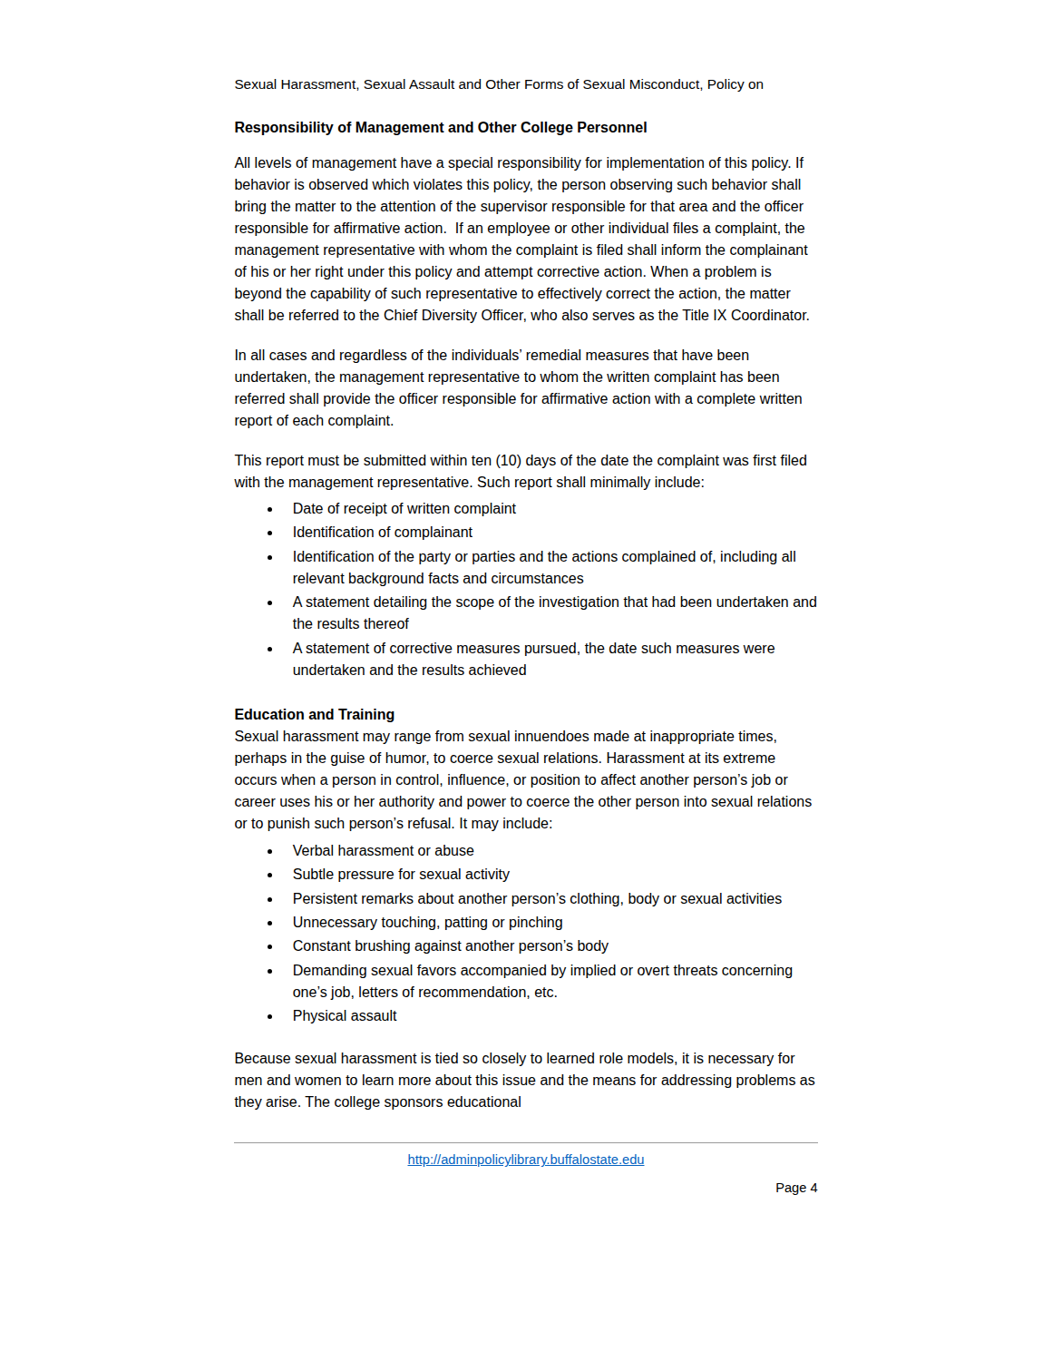Sexual Harassment, Sexual Assault and Other Forms of Sexual Misconduct, Policy on
Responsibility of Management and Other College Personnel
All levels of management have a special responsibility for implementation of this policy. If behavior is observed which violates this policy, the person observing such behavior shall bring the matter to the attention of the supervisor responsible for that area and the officer responsible for affirmative action. If an employee or other individual files a complaint, the management representative with whom the complaint is filed shall inform the complainant of his or her right under this policy and attempt corrective action. When a problem is beyond the capability of such representative to effectively correct the action, the matter shall be referred to the Chief Diversity Officer, who also serves as the Title IX Coordinator.
In all cases and regardless of the individuals’ remedial measures that have been undertaken, the management representative to whom the written complaint has been referred shall provide the officer responsible for affirmative action with a complete written report of each complaint.
This report must be submitted within ten (10) days of the date the complaint was first filed with the management representative. Such report shall minimally include:
Date of receipt of written complaint
Identification of complainant
Identification of the party or parties and the actions complained of, including all relevant background facts and circumstances
A statement detailing the scope of the investigation that had been undertaken and the results thereof
A statement of corrective measures pursued, the date such measures were undertaken and the results achieved
Education and Training
Sexual harassment may range from sexual innuendoes made at inappropriate times, perhaps in the guise of humor, to coerce sexual relations. Harassment at its extreme occurs when a person in control, influence, or position to affect another person’s job or career uses his or her authority and power to coerce the other person into sexual relations or to punish such person’s refusal. It may include:
Verbal harassment or abuse
Subtle pressure for sexual activity
Persistent remarks about another person’s clothing, body or sexual activities
Unnecessary touching, patting or pinching
Constant brushing against another person’s body
Demanding sexual favors accompanied by implied or overt threats concerning one’s job, letters of recommendation, etc.
Physical assault
Because sexual harassment is tied so closely to learned role models, it is necessary for men and women to learn more about this issue and the means for addressing problems as they arise. The college sponsors educational
http://adminpolicylibrary.buffalostate.edu
Page 4